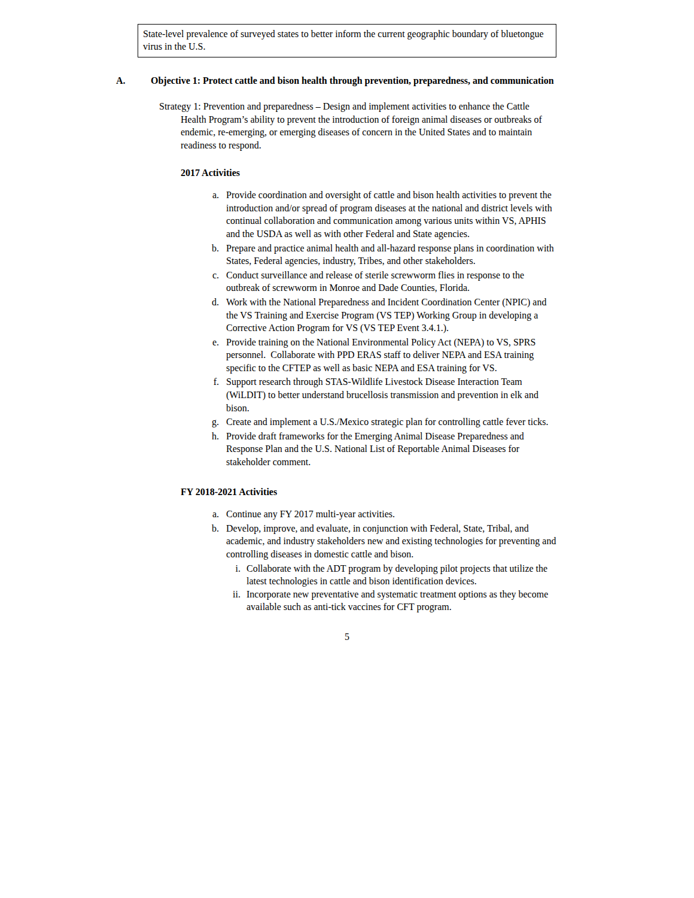State-level prevalence of surveyed states to better inform the current geographic boundary of bluetongue virus in the U.S.
A. Objective 1: Protect cattle and bison health through prevention, preparedness, and communication
Strategy 1: Prevention and preparedness – Design and implement activities to enhance the Cattle Health Program’s ability to prevent the introduction of foreign animal diseases or outbreaks of endemic, re-emerging, or emerging diseases of concern in the United States and to maintain readiness to respond.
2017 Activities
Provide coordination and oversight of cattle and bison health activities to prevent the introduction and/or spread of program diseases at the national and district levels with continual collaboration and communication among various units within VS, APHIS and the USDA as well as with other Federal and State agencies.
Prepare and practice animal health and all-hazard response plans in coordination with States, Federal agencies, industry, Tribes, and other stakeholders.
Conduct surveillance and release of sterile screwworm flies in response to the outbreak of screwworm in Monroe and Dade Counties, Florida.
Work with the National Preparedness and Incident Coordination Center (NPIC) and the VS Training and Exercise Program (VS TEP) Working Group in developing a Corrective Action Program for VS (VS TEP Event 3.4.1.).
Provide training on the National Environmental Policy Act (NEPA) to VS, SPRS personnel. Collaborate with PPD ERAS staff to deliver NEPA and ESA training specific to the CFTEP as well as basic NEPA and ESA training for VS.
Support research through STAS-Wildlife Livestock Disease Interaction Team (WiLDIT) to better understand brucellosis transmission and prevention in elk and bison.
Create and implement a U.S./Mexico strategic plan for controlling cattle fever ticks.
Provide draft frameworks for the Emerging Animal Disease Preparedness and Response Plan and the U.S. National List of Reportable Animal Diseases for stakeholder comment.
FY 2018-2021 Activities
Continue any FY 2017 multi-year activities.
Develop, improve, and evaluate, in conjunction with Federal, State, Tribal, and academic, and industry stakeholders new and existing technologies for preventing and controlling diseases in domestic cattle and bison.
Collaborate with the ADT program by developing pilot projects that utilize the latest technologies in cattle and bison identification devices.
Incorporate new preventative and systematic treatment options as they become available such as anti-tick vaccines for CFT program.
5